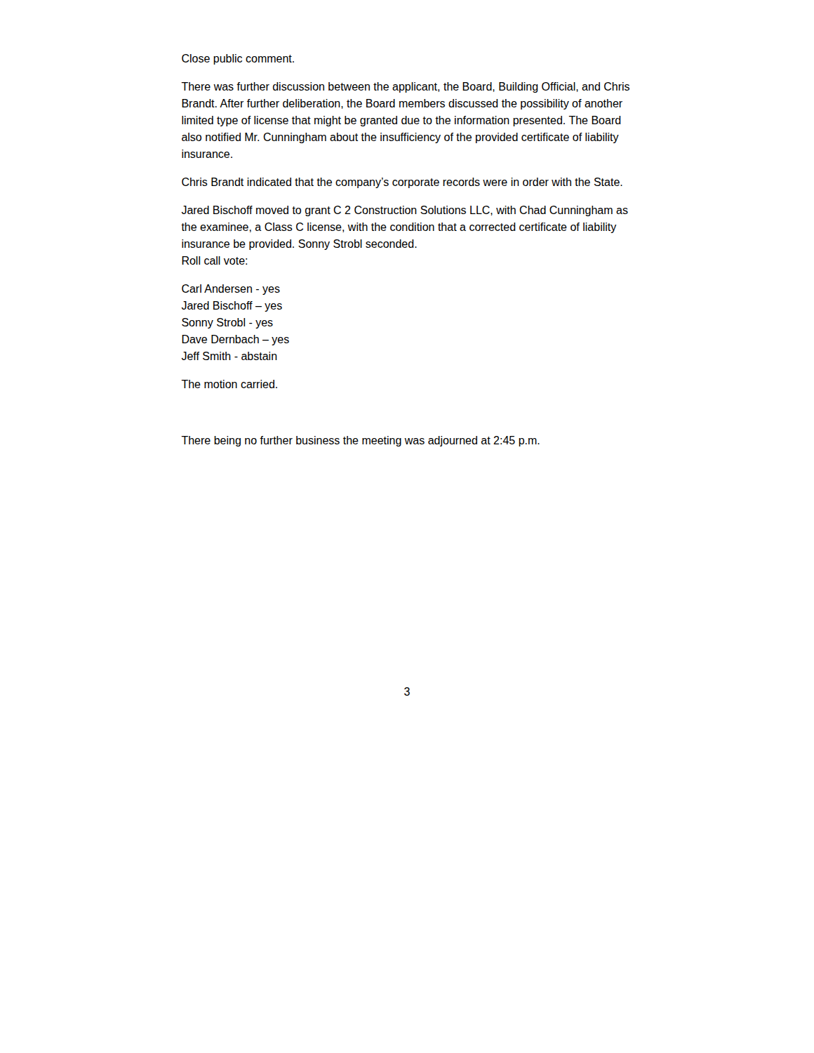Close public comment.
There was further discussion between the applicant, the Board, Building Official, and Chris Brandt. After further deliberation, the Board members discussed the possibility of another limited type of license that might be granted due to the information presented. The Board also notified Mr. Cunningham about the insufficiency of the provided certificate of liability insurance.
Chris Brandt indicated that the company’s corporate records were in order with the State.
Jared Bischoff moved to grant C 2 Construction Solutions LLC, with Chad Cunningham as the examinee, a Class C license, with the condition that a corrected certificate of liability insurance be provided. Sonny Strobl seconded.
Roll call vote:
Carl Andersen - yes
Jared Bischoff – yes
Sonny Strobl - yes
Dave Dernbach – yes
Jeff Smith - abstain
The motion carried.
There being no further business the meeting was adjourned at 2:45 p.m.
3